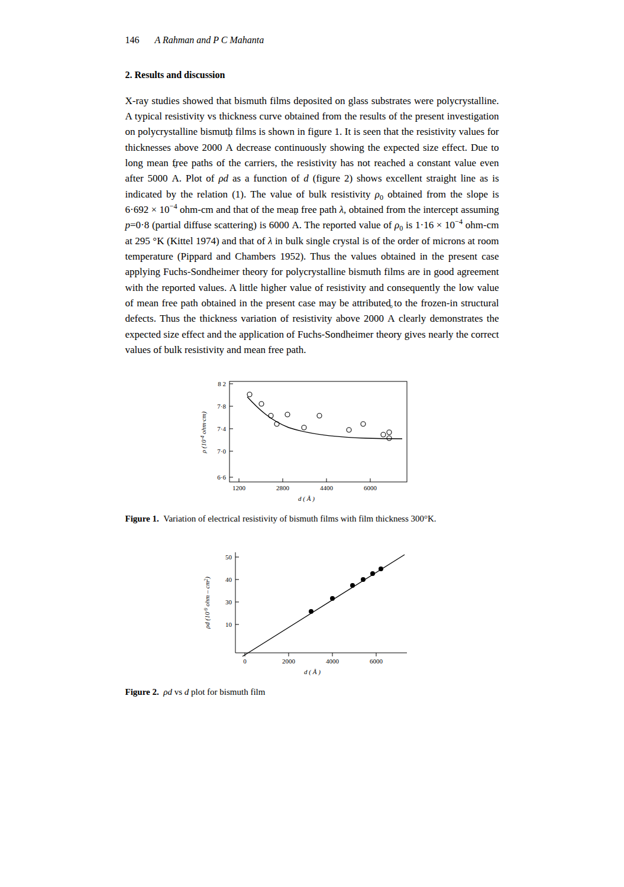146 A Rahman and P C Mahanta
2. Results and discussion
X-ray studies showed that bismuth films deposited on glass substrates were polycrystalline. A typical resistivity vs thickness curve obtained from the results of the present investigation on polycrystalline bismuth films is shown in figure 1. It is seen that the resistivity values for thicknesses above 2000 A decrease continuously showing the expected size effect. Due to long mean free paths of the carriers, the resistivity has not reached a constant value even after 5000 A. Plot of ρd as a function of d (figure 2) shows excellent straight line as is indicated by the relation (1). The value of bulk resistivity ρ0 obtained from the slope is 6·692 × 10−4 ohm-cm and that of the mean free path λ, obtained from the intercept assuming p=0·8 (partial diffuse scattering) is 6000 A. The reported value of ρ0 is 1·16 × 10−4 ohm-cm at 295 °K (Kittel 1974) and that of λ in bulk single crystal is of the order of microns at room temperature (Pippard and Chambers 1952). Thus the values obtained in the present case applying Fuchs-Sondheimer theory for polycrystalline bismuth films are in good agreement with the reported values. A little higher value of resistivity and consequently the low value of mean free path obtained in the present case may be attributed to the frozen-in structural defects. Thus the thickness variation of resistivity above 2000 A clearly demonstrates the expected size effect and the application of Fuchs-Sondheimer theory gives nearly the correct values of bulk resistivity and mean free path.
8 2 7·8 7·4 7·0 6·6 1200 2800 4400 6000 d ( Å ) ρ (10-4 ohm·cm)
Figure 1. Variation of electrical resistivity of bismuth films with film thickness 300°K.
50 40 30 10 0 2000 4000 6000 d ( Å ) ρd (10-9 ohm – cm2)
Figure 2. ρd vs d plot for bismuth film